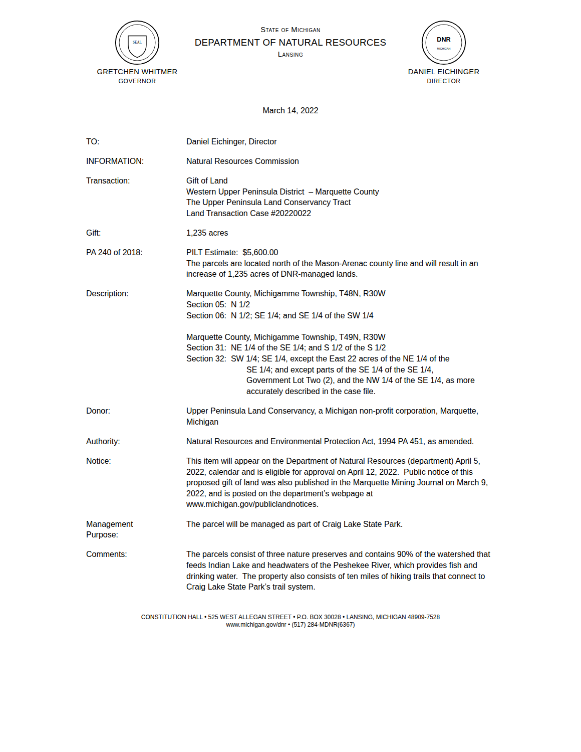Gretchen Whitmer
Governor
State of Michigan
DEPARTMENT OF NATURAL RESOURCES
Lansing
Daniel Eichinger
Director
March 14, 2022
TO:
Daniel Eichinger, Director
INFORMATION:
Natural Resources Commission
Transaction:
Gift of Land
Western Upper Peninsula District – Marquette County
The Upper Peninsula Land Conservancy Tract
Land Transaction Case #20220022
Gift:
1,235 acres
PA 240 of 2018:
PILT Estimate: $5,600.00
The parcels are located north of the Mason-Arenac county line and will result in an increase of 1,235 acres of DNR-managed lands.
Description:
Marquette County, Michigamme Township, T48N, R30W
Section 05: N 1/2
Section 06: N 1/2; SE 1/4; and SE 1/4 of the SW 1/4
Marquette County, Michigamme Township, T49N, R30W
Section 31: NE 1/4 of the SE 1/4; and S 1/2 of the S 1/2
Section 32: SW 1/4; SE 1/4, except the East 22 acres of the NE 1/4 of the
SE 1/4; and except parts of the SE 1/4 of the SE 1/4,
Government Lot Two (2), and the NW 1/4 of the SE 1/4, as more
accurately described in the case file.
Donor:
Upper Peninsula Land Conservancy, a Michigan non-profit corporation, Marquette, Michigan
Authority:
Natural Resources and Environmental Protection Act, 1994 PA 451, as amended.
Notice:
This item will appear on the Department of Natural Resources (department) April 5, 2022, calendar and is eligible for approval on April 12, 2022. Public notice of this proposed gift of land was also published in the Marquette Mining Journal on March 9, 2022, and is posted on the department’s webpage at www.michigan.gov/publiclandnotices.
Management
Purpose:
The parcel will be managed as part of Craig Lake State Park.
Comments:
The parcels consist of three nature preserves and contains 90% of the watershed that feeds Indian Lake and headwaters of the Peshekee River, which provides fish and drinking water. The property also consists of ten miles of hiking trails that connect to Craig Lake State Park’s trail system.
CONSTITUTION HALL • 525 WEST ALLEGAN STREET • P.O. BOX 30028 • LANSING, MICHIGAN 48909-7528
www.michigan.gov/dnr • (517) 284-MDNR(6367)